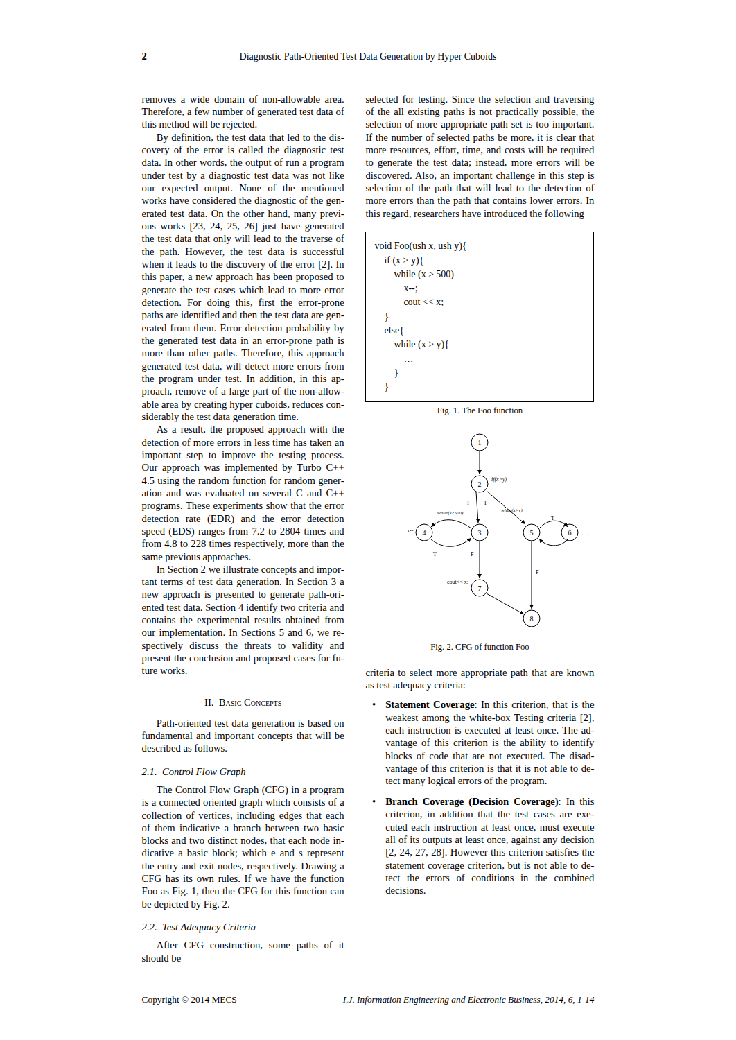2
Diagnostic Path-Oriented Test Data Generation by Hyper Cuboids
removes a wide domain of non-allowable area. Therefore, a few number of generated test data of this method will be rejected.
By definition, the test data that led to the discovery of the error is called the diagnostic test data. In other words, the output of run a program under test by a diagnostic test data was not like our expected output. None of the mentioned works have considered the diagnostic of the generated test data. On the other hand, many previous works [23, 24, 25, 26] just have generated the test data that only will lead to the traverse of the path. However, the test data is successful when it leads to the discovery of the error [2]. In this paper, a new approach has been proposed to generate the test cases which lead to more error detection. For doing this, first the error-prone paths are identified and then the test data are generated from them. Error detection probability by the generated test data in an error-prone path is more than other paths. Therefore, this approach generated test data, will detect more errors from the program under test. In addition, in this approach, remove of a large part of the non-allowable area by creating hyper cuboids, reduces considerably the test data generation time.
As a result, the proposed approach with the detection of more errors in less time has taken an important step to improve the testing process. Our approach was implemented by Turbo C++ 4.5 using the random function for random generation and was evaluated on several C and C++ programs. These experiments show that the error detection rate (EDR) and the error detection speed (EDS) ranges from 7.2 to 2804 times and from 4.8 to 228 times respectively, more than the same previous approaches.
In Section 2 we illustrate concepts and important terms of test data generation. In Section 3 a new approach is presented to generate path-oriented test data. Section 4 identify two criteria and contains the experimental results obtained from our implementation. In Sections 5 and 6, we respectively discuss the threats to validity and present the conclusion and proposed cases for future works.
II. Basic Concepts
Path-oriented test data generation is based on fundamental and important concepts that will be described as follows.
2.1. Control Flow Graph
The Control Flow Graph (CFG) in a program is a connected oriented graph which consists of a collection of vertices, including edges that each of them indicative a branch between two basic blocks and two distinct nodes, that each node indicative a basic block; which e and s represent the entry and exit nodes, respectively. Drawing a CFG has its own rules. If we have the function Foo as Fig. 1, then the CFG for this function can be depicted by Fig. 2.
2.2. Test Adequacy Criteria
After CFG construction, some paths of it should be
selected for testing. Since the selection and traversing of the all existing paths is not practically possible, the selection of more appropriate path set is too important. If the number of selected paths be more, it is clear that more resources, effort, time, and costs will be required to generate the test data; instead, more errors will be discovered. Also, an important challenge in this step is selection of the path that will lead to the detection of more errors than the path that contains lower errors. In this regard, researchers have introduced the following
void Foo(ush x, ush y){ if (x > y){ while (x ≥ 500) x--; cout << x; } else{ while (x > y){ … } }
Fig. 1. The Foo function
1 2 if(x>y) 3 4 5 6 . . . 7 8 T F while(x>y) while(x≥500) x--; T F T cout<< x; F
Fig. 2. CFG of function Foo
criteria to select more appropriate path that are known as test adequacy criteria:
Statement Coverage: In this criterion, that is the weakest among the white-box Testing criteria [2], each instruction is executed at least once. The advantage of this criterion is the ability to identify blocks of code that are not executed. The disadvantage of this criterion is that it is not able to detect many logical errors of the program.
Branch Coverage (Decision Coverage): In this criterion, in addition that the test cases are executed each instruction at least once, must execute all of its outputs at least once, against any decision [2, 24, 27, 28]. However this criterion satisfies the statement coverage criterion, but is not able to detect the errors of conditions in the combined decisions.
Copyright © 2014 MECS
I.J. Information Engineering and Electronic Business, 2014, 6, 1-14